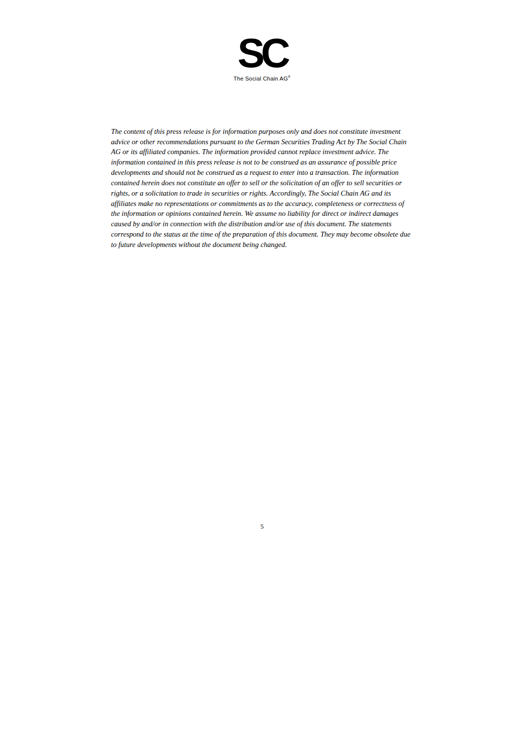SC The Social Chain AG®
The content of this press release is for information purposes only and does not constitute investment advice or other recommendations pursuant to the German Securities Trading Act by The Social Chain AG or its affiliated companies. The information provided cannot replace investment advice. The information contained in this press release is not to be construed as an assurance of possible price developments and should not be construed as a request to enter into a transaction. The information contained herein does not constitute an offer to sell or the solicitation of an offer to sell securities or rights, or a solicitation to trade in securities or rights. Accordingly, The Social Chain AG and its affiliates make no representations or commitments as to the accuracy, completeness or correctness of the information or opinions contained herein. We assume no liability for direct or indirect damages caused by and/or in connection with the distribution and/or use of this document. The statements correspond to the status at the time of the preparation of this document. They may become obsolete due to future developments without the document being changed.
5